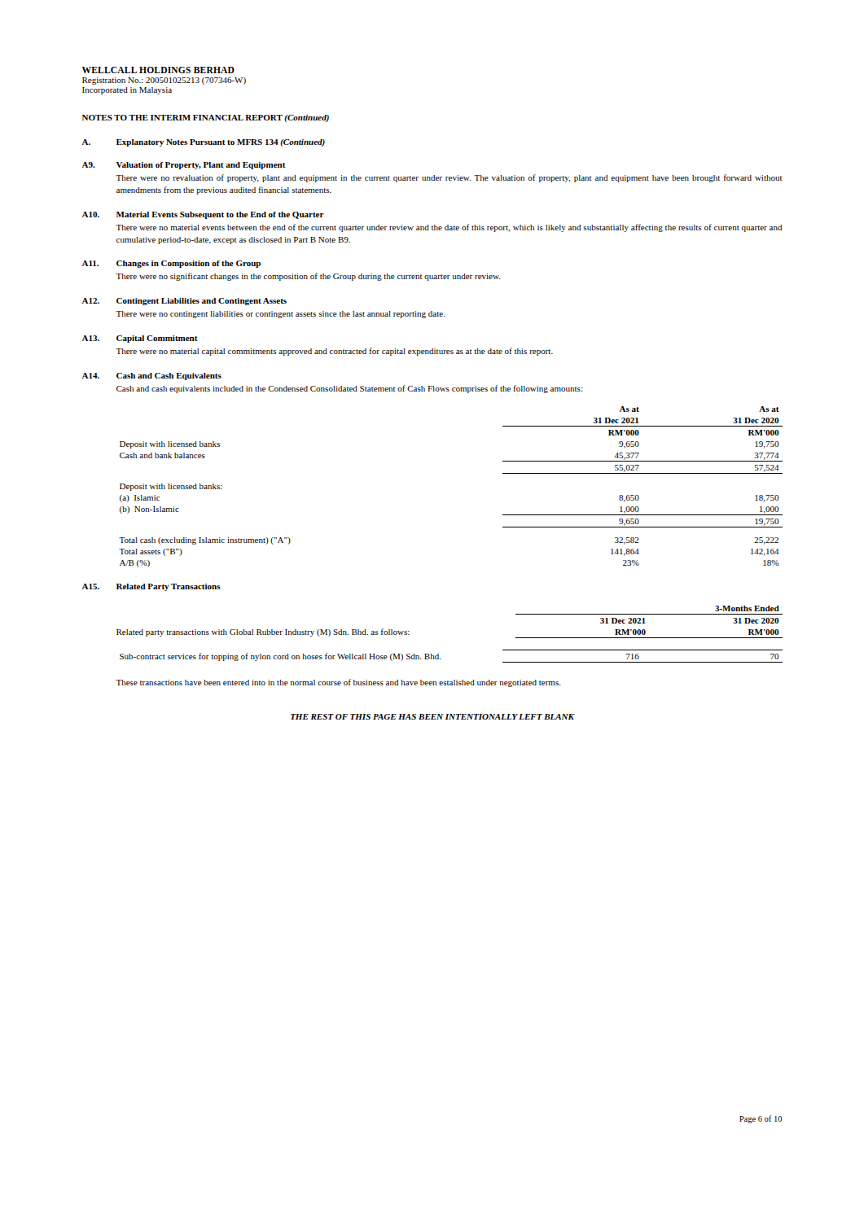WELLCALL HOLDINGS BERHAD
Registration No.: 200501025213 (707346-W)
Incorporated in Malaysia
NOTES TO THE INTERIM FINANCIAL REPORT (Continued)
A.
Explanatory Notes Pursuant to MFRS 134 (Continued)
A9.
Valuation of Property, Plant and Equipment
There were no revaluation of property, plant and equipment in the current quarter under review. The valuation of property, plant and equipment have been brought forward without amendments from the previous audited financial statements.
A10.
Material Events Subsequent to the End of the Quarter
There were no material events between the end of the current quarter under review and the date of this report, which is likely and substantially affecting the results of current quarter and cumulative period-to-date, except as disclosed in Part B Note B9.
A11.
Changes in Composition of the Group
There were no significant changes in the composition of the Group during the current quarter under review.
A12.
Contingent Liabilities and Contingent Assets
There were no contingent liabilities or contingent assets since the last annual reporting date.
A13.
Capital Commitment
There were no material capital commitments approved and contracted for capital expenditures as at the date of this report.
A14.
Cash and Cash Equivalents
Cash and cash equivalents included in the Condensed Consolidated Statement of Cash Flows comprises of the following amounts:
| | As at | As at |
| | 31 Dec 2021 | 31 Dec 2020 |
| | RM'000 | RM'000 |
| Deposit with licensed banks | 9,650 | 19,750 |
| Cash and bank balances | 45,377 | 37,774 |
| | 55,027 | 57,524 |
| Deposit with licensed banks: | | |
| (a) Islamic | 8,650 | 18,750 |
| (b) Non-Islamic | 1,000 | 1,000 |
| | 9,650 | 19,750 |
| Total cash (excluding Islamic instrument) ("A") | 32,582 | 25,222 |
| Total assets ("B") | 141,864 | 142,164 |
| A/B (%) | 23% | 18% |
A15.
Related Party Transactions
Related party transactions with Global Rubber Industry (M) Sdn. Bhd. as follows:
| 3-Months Ended |
| 31 Dec 2021 | 31 Dec 2020 |
| RM'000 | RM'000 |
| Sub-contract services for topping of nylon cord on hoses for Wellcall Hose (M) Sdn. Bhd. | 716 | 70 |
These transactions have been entered into in the normal course of business and have been estalished under negotiated terms.
THE REST OF THIS PAGE HAS BEEN INTENTIONALLY LEFT BLANK
Page 6 of 10